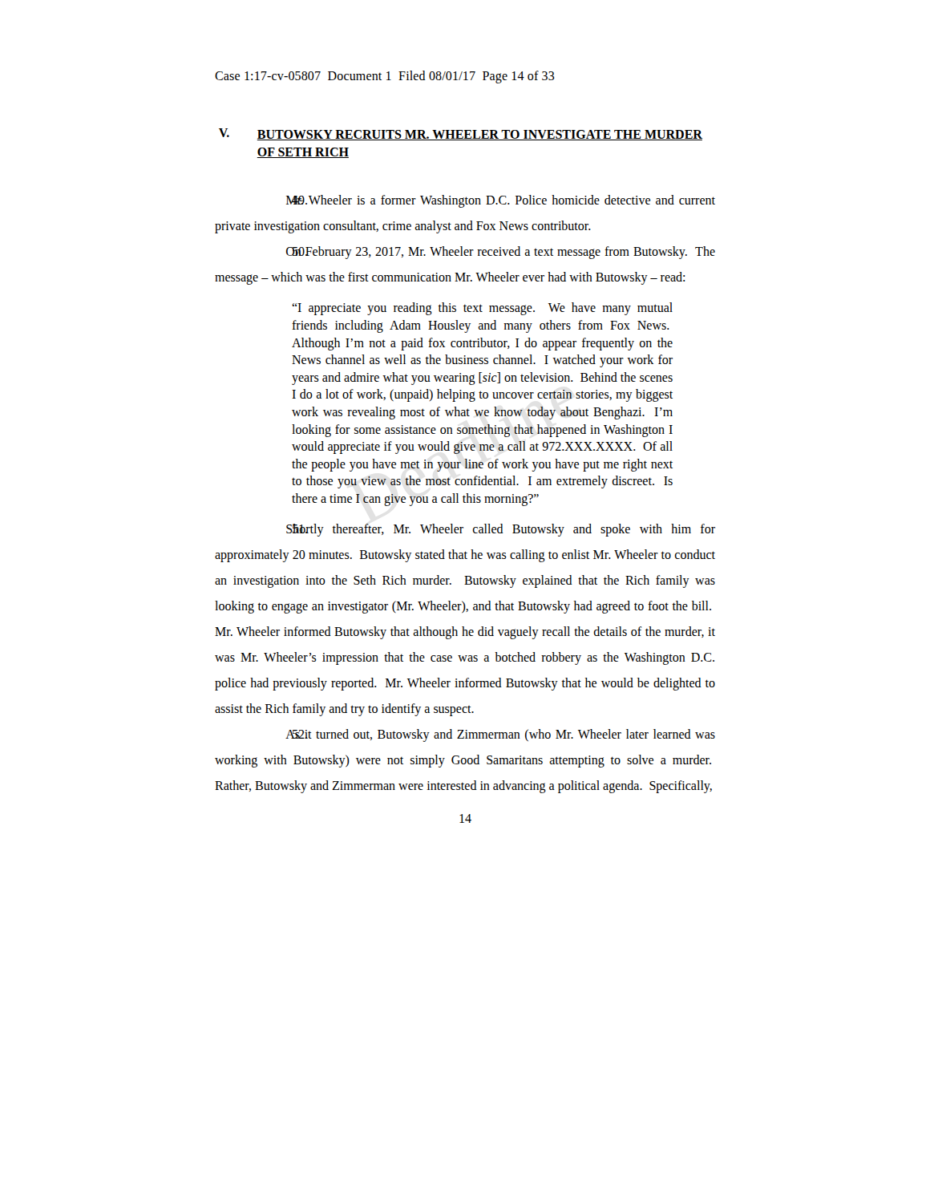Deadline
Case 1:17-cv-05807 Document 1 Filed 08/01/17 Page 14 of 33
V. BUTOWSKY RECRUITS MR. WHEELER TO INVESTIGATE THE MURDER OF SETH RICH
49. Mr. Wheeler is a former Washington D.C. Police homicide detective and current private investigation consultant, crime analyst and Fox News contributor.
50. On February 23, 2017, Mr. Wheeler received a text message from Butowsky. The message – which was the first communication Mr. Wheeler ever had with Butowsky – read:
“I appreciate you reading this text message. We have many mutual friends including Adam Housley and many others from Fox News. Although I’m not a paid fox contributor, I do appear frequently on the News channel as well as the business channel. I watched your work for years and admire what you wearing [sic] on television. Behind the scenes I do a lot of work, (unpaid) helping to uncover certain stories, my biggest work was revealing most of what we know today about Benghazi. I’m looking for some assistance on something that happened in Washington I would appreciate if you would give me a call at 972.XXX.XXXX. Of all the people you have met in your line of work you have put me right next to those you view as the most confidential. I am extremely discreet. Is there a time I can give you a call this morning?”
51. Shortly thereafter, Mr. Wheeler called Butowsky and spoke with him for approximately 20 minutes. Butowsky stated that he was calling to enlist Mr. Wheeler to conduct an investigation into the Seth Rich murder. Butowsky explained that the Rich family was looking to engage an investigator (Mr. Wheeler), and that Butowsky had agreed to foot the bill. Mr. Wheeler informed Butowsky that although he did vaguely recall the details of the murder, it was Mr. Wheeler’s impression that the case was a botched robbery as the Washington D.C. police had previously reported. Mr. Wheeler informed Butowsky that he would be delighted to assist the Rich family and try to identify a suspect.
52. As it turned out, Butowsky and Zimmerman (who Mr. Wheeler later learned was working with Butowsky) were not simply Good Samaritans attempting to solve a murder. Rather, Butowsky and Zimmerman were interested in advancing a political agenda. Specifically,
14